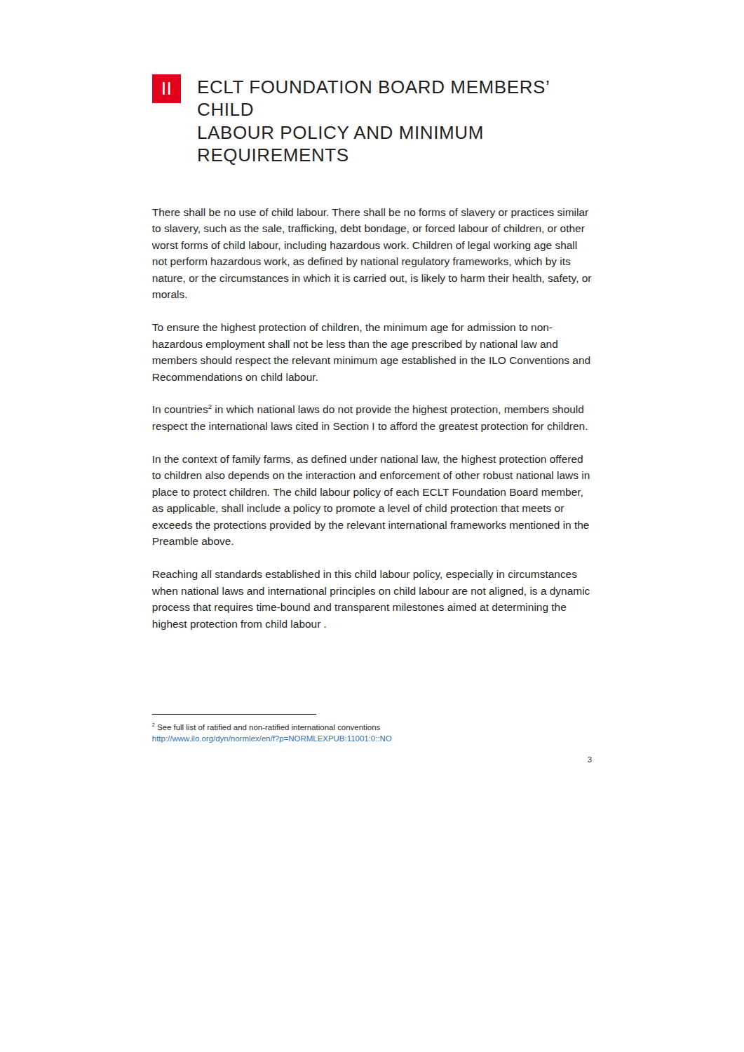II
ECLT FOUNDATION BOARD MEMBERS’ CHILDLABOUR POLICY AND MINIMUM REQUIREMENTS
There shall be no use of child labour. There shall be no forms of slavery or practices similar to slavery, such as the sale, trafficking, debt bondage, or forced labour of children, or other worst forms of child labour, including hazardous work. Children of legal working age shall not perform hazardous work, as defined by national regulatory frameworks, which by its nature, or the circumstances in which it is carried out, is likely to harm their health, safety, or morals.
To ensure the highest protection of children, the minimum age for admission to non-hazardous employment shall not be less than the age prescribed by national law and members should respect the relevant minimum age established in the ILO Conventions and Recommendations on child labour.
In countries2 in which national laws do not provide the highest protection, members should respect the international laws cited in Section I to afford the greatest protection for children.
In the context of family farms, as defined under national law, the highest protection offered to children also depends on the interaction and enforcement of other robust national laws in place to protect children. The child labour policy of each ECLT Foundation Board member, as applicable, shall include a policy to promote a level of child protection that meets or exceeds the protections provided by the relevant international frameworks mentioned in the Preamble above.
Reaching all standards established in this child labour policy, especially in circumstances when national laws and international principles on child labour are not aligned, is a dynamic process that requires time-bound and transparent milestones aimed at determining the highest protection from child labour .
2 See full list of ratified and non-ratified international conventions
http://www.ilo.org/dyn/normlex/en/f?p=NORMLEXPUB:11001:0::NO
3